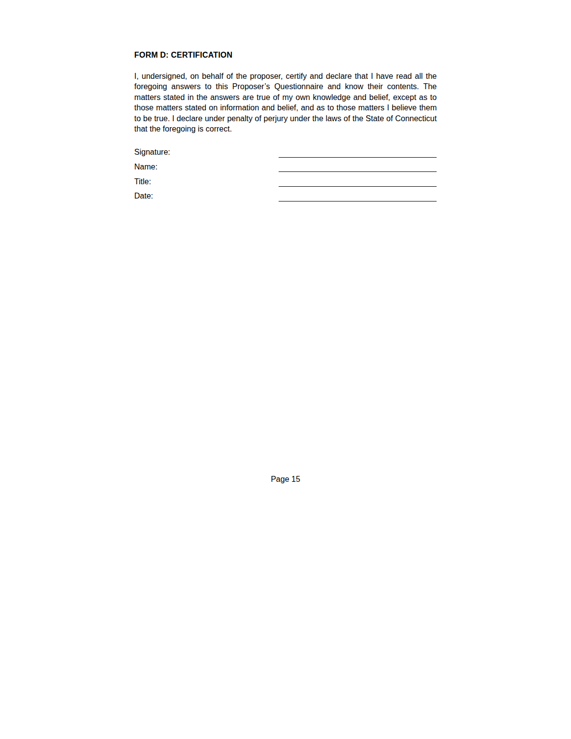FORM D: CERTIFICATION
I, undersigned, on behalf of the proposer, certify and declare that I have read all the foregoing answers to this Proposer’s Questionnaire and know their contents. The matters stated in the answers are true of my own knowledge and belief, except as to those matters stated on information and belief, and as to those matters I believe them to be true. I declare under penalty of perjury under the laws of the State of Connecticut that the foregoing is correct.
| Signature: | |
| Name: | |
| Title: | |
| Date: | |
Page 15